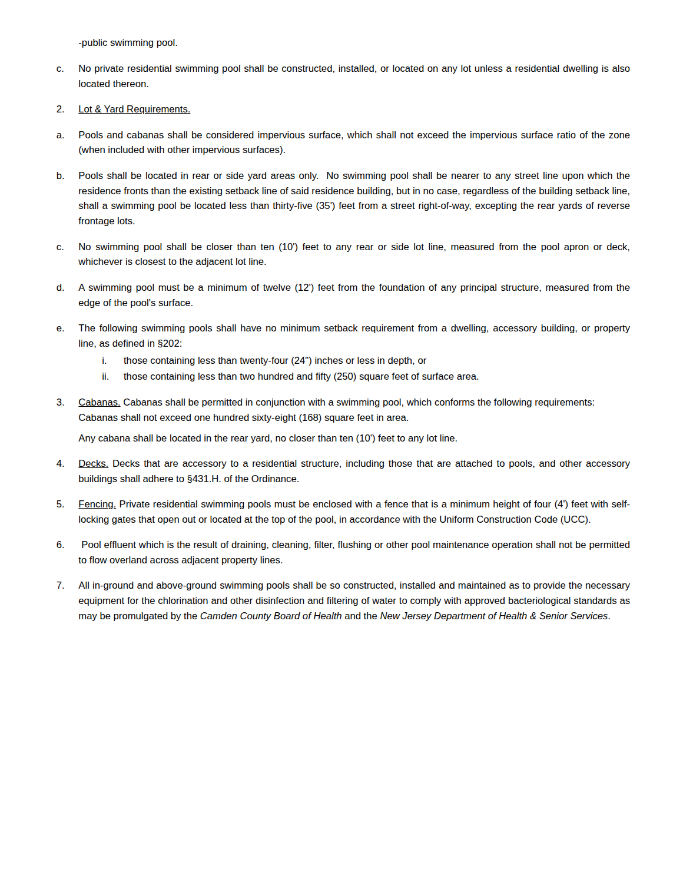-public swimming pool.
c. No private residential swimming pool shall be constructed, installed, or located on any lot unless a residential dwelling is also located thereon.
2. Lot & Yard Requirements.
a. Pools and cabanas shall be considered impervious surface, which shall not exceed the impervious surface ratio of the zone (when included with other impervious surfaces).
b. Pools shall be located in rear or side yard areas only. No swimming pool shall be nearer to any street line upon which the residence fronts than the existing setback line of said residence building, but in no case, regardless of the building setback line, shall a swimming pool be located less than thirty-five (35') feet from a street right-of-way, excepting the rear yards of reverse frontage lots.
c. No swimming pool shall be closer than ten (10') feet to any rear or side lot line, measured from the pool apron or deck, whichever is closest to the adjacent lot line.
d. A swimming pool must be a minimum of twelve (12') feet from the foundation of any principal structure, measured from the edge of the pool's surface.
e. The following swimming pools shall have no minimum setback requirement from a dwelling, accessory building, or property line, as defined in §202:
i. those containing less than twenty-four (24") inches or less in depth, or
ii. those containing less than two hundred and fifty (250) square feet of surface area.
3. Cabanas. Cabanas shall be permitted in conjunction with a swimming pool, which conforms the following requirements:
Cabanas shall not exceed one hundred sixty-eight (168) square feet in area.
Any cabana shall be located in the rear yard, no closer than ten (10') feet to any lot line.
4. Decks. Decks that are accessory to a residential structure, including those that are attached to pools, and other accessory buildings shall adhere to §431.H. of the Ordinance.
5. Fencing. Private residential swimming pools must be enclosed with a fence that is a minimum height of four (4') feet with self-locking gates that open out or located at the top of the pool, in accordance with the Uniform Construction Code (UCC).
6. Pool effluent which is the result of draining, cleaning, filter, flushing or other pool maintenance operation shall not be permitted to flow overland across adjacent property lines.
7. All in-ground and above-ground swimming pools shall be so constructed, installed and maintained as to provide the necessary equipment for the chlorination and other disinfection and filtering of water to comply with approved bacteriological standards as may be promulgated by the Camden County Board of Health and the New Jersey Department of Health & Senior Services.